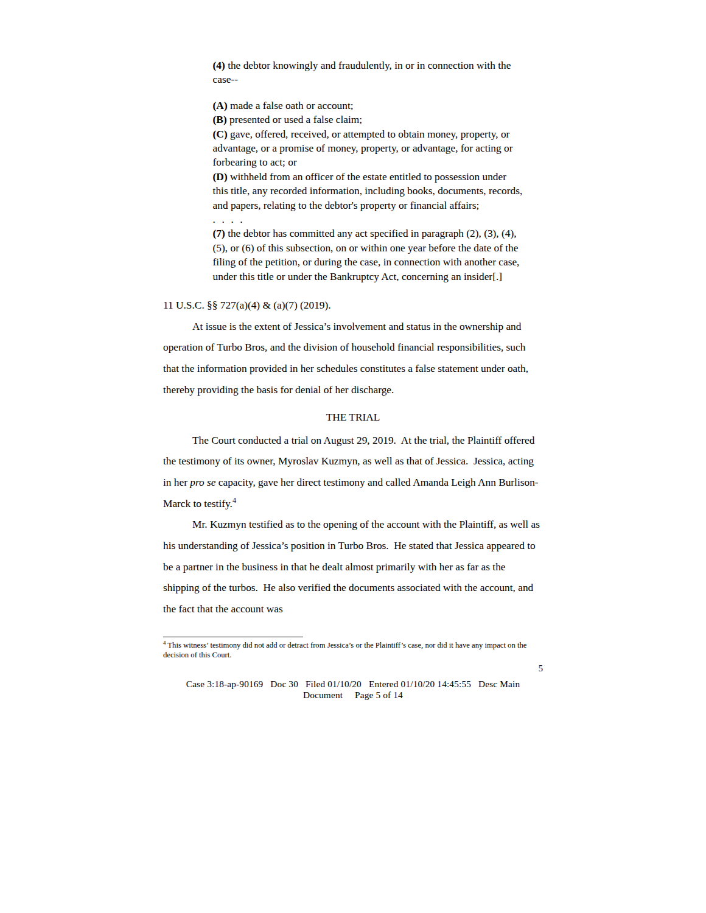(4) the debtor knowingly and fraudulently, in or in connection with the case--
(A) made a false oath or account;
(B) presented or used a false claim;
(C) gave, offered, received, or attempted to obtain money, property, or advantage, or a promise of money, property, or advantage, for acting or forbearing to act; or
(D) withheld from an officer of the estate entitled to possession under this title, any recorded information, including books, documents, records, and papers, relating to the debtor's property or financial affairs;
. . . .
(7) the debtor has committed any act specified in paragraph (2), (3), (4), (5), or (6) of this subsection, on or within one year before the date of the filing of the petition, or during the case, in connection with another case, under this title or under the Bankruptcy Act, concerning an insider[.]
11 U.S.C. §§ 727(a)(4) & (a)(7) (2019).
At issue is the extent of Jessica’s involvement and status in the ownership and operation of Turbo Bros, and the division of household financial responsibilities, such that the information provided in her schedules constitutes a false statement under oath, thereby providing the basis for denial of her discharge.
THE TRIAL
The Court conducted a trial on August 29, 2019. At the trial, the Plaintiff offered the testimony of its owner, Myroslav Kuzmyn, as well as that of Jessica. Jessica, acting in her pro se capacity, gave her direct testimony and called Amanda Leigh Ann Burlison-Marck to testify.4
Mr. Kuzmyn testified as to the opening of the account with the Plaintiff, as well as his understanding of Jessica’s position in Turbo Bros. He stated that Jessica appeared to be a partner in the business in that he dealt almost primarily with her as far as the shipping of the turbos. He also verified the documents associated with the account, and the fact that the account was
4 This witness’ testimony did not add or detract from Jessica’s or the Plaintiff’s case, nor did it have any impact on the decision of this Court.
5
Case 3:18-ap-90169 Doc 30 Filed 01/10/20 Entered 01/10/20 14:45:55 Desc Main Document Page 5 of 14